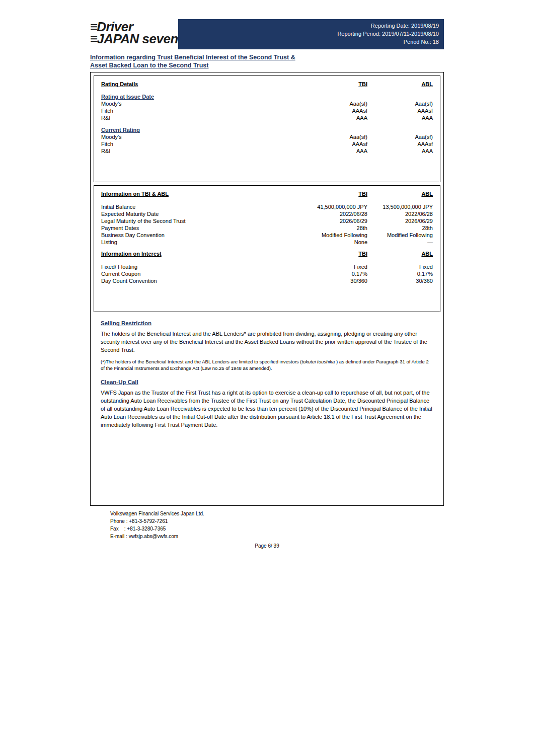≡Driver
≡JAPAN seven
Reporting Date: 2019/08/19
Reporting Period: 2019/07/11-2019/08/10
Period No.: 18
Information regarding Trust Beneficial Interest of the Second Trust & Asset Backed Loan to the Second Trust
| Rating Details | TBI | ABL |
| --- | --- | --- |
| Rating at Issue Date | | |
| Moody's | Aaa(sf) | Aaa(sf) |
| Fitch | AAAsf | AAAsf |
| R&I | AAA | AAA |
| Current Rating | | |
| Moody's | Aaa(sf) | Aaa(sf) |
| Fitch | AAAsf | AAAsf |
| R&I | AAA | AAA |
| Information on TBI & ABL | TBI | ABL |
| --- | --- | --- |
| Initial Balance | 41,500,000,000 JPY | 13,500,000,000 JPY |
| Expected Maturity Date | 2022/06/28 | 2022/06/28 |
| Legal Maturity of the Second Trust | 2026/06/29 | 2026/06/29 |
| Payment Dates | 28th | 28th |
| Business Day Convention | Modified Following | Modified Following |
| Listing | None | — |
| Information on Interest | TBI | ABL |
| Fixed/ Floating | Fixed | Fixed |
| Current Coupon | 0.17% | 0.17% |
| Day Count Convention | 30/360 | 30/360 |
Selling Restriction
The holders of the Beneficial Interest and the ABL Lenders* are prohibited from dividing, assigning, pledging or creating any other security interest over any of the Beneficial Interest and the Asset Backed Loans without the prior written approval of the Trustee of the Second Trust.
(*)The holders of the Beneficial Interest and the ABL Lenders are limited to specified investors (tokutei toushika ) as defined under Paragraph 31 of Article 2 of the Financial Instruments and Exchange Act (Law no.25 of 1948 as amended).
Clean-Up Call
VWFS Japan as the Trustor of the First Trust has a right at its option to exercise a clean-up call to repurchase of all, but not part, of the outstanding Auto Loan Receivables from the Trustee of the First Trust on any Trust Calculation Date, the Discounted Principal Balance of all outstanding Auto Loan Receivables is expected to be less than ten percent (10%) of the Discounted Principal Balance of the Initial Auto Loan Receivables as of the Initial Cut-off Date after the distribution pursuant to Article 18.1 of the First Trust Agreement on the immediately following First Trust Payment Date.
Volkswagen Financial Services Japan Ltd.
Phone : +81-3-5792-7261
Fax : +81-3-3280-7365
E-mail : vwfsjp.abs@vwfs.com
Page 6/ 39